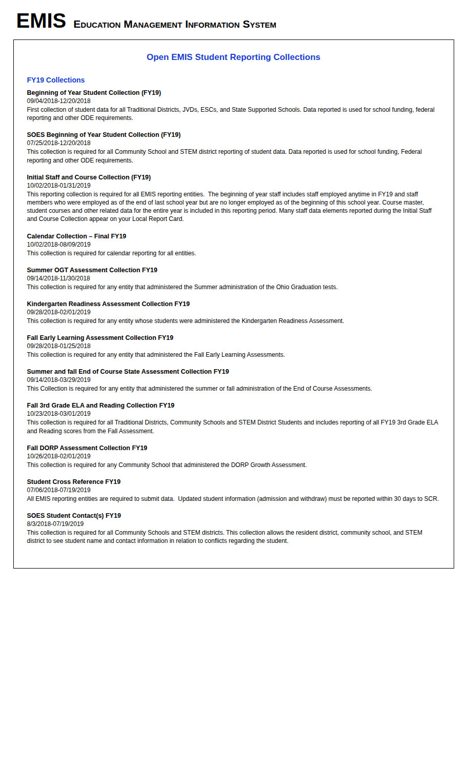EMIS Education Management Information System
Open EMIS Student Reporting Collections
FY19 Collections
Beginning of Year Student Collection (FY19)
09/04/2018-12/20/2018
First collection of student data for all Traditional Districts, JVDs, ESCs, and State Supported Schools. Data reported is used for school funding, federal reporting and other ODE requirements.
SOES Beginning of Year Student Collection (FY19)
07/25/2018-12/20/2018
This collection is required for all Community School and STEM district reporting of student data. Data reported is used for school funding, Federal reporting and other ODE requirements.
Initial Staff and Course Collection (FY19)
10/02/2018-01/31/2019
This reporting collection is required for all EMIS reporting entities. The beginning of year staff includes staff employed anytime in FY19 and staff members who were employed as of the end of last school year but are no longer employed as of the beginning of this school year. Course master, student courses and other related data for the entire year is included in this reporting period. Many staff data elements reported during the Initial Staff and Course Collection appear on your Local Report Card.
Calendar Collection – Final FY19
10/02/2018-08/09/2019
This collection is required for calendar reporting for all entities.
Summer OGT Assessment Collection FY19
09/14/2018-11/30/2018
This collection is required for any entity that administered the Summer administration of the Ohio Graduation tests.
Kindergarten Readiness Assessment Collection FY19
09/28/2018-02/01/2019
This collection is required for any entity whose students were administered the Kindergarten Readiness Assessment.
Fall Early Learning Assessment Collection FY19
09/28/2018-01/25/2018
This collection is required for any entity that administered the Fall Early Learning Assessments.
Summer and fall End of Course State Assessment Collection FY19
09/14/2018-03/29/2019
This Collection is required for any entity that administered the summer or fall administration of the End of Course Assessments.
Fall 3rd Grade ELA and Reading Collection FY19
10/23/2018-03/01/2019
This collection is required for all Traditional Districts, Community Schools and STEM District Students and includes reporting of all FY19 3rd Grade ELA and Reading scores from the Fall Assessment.
Fall DORP Assessment Collection FY19
10/26/2018-02/01/2019
This collection is required for any Community School that administered the DORP Growth Assessment.
Student Cross Reference FY19
07/06/2018-07/19/2019
All EMIS reporting entities are required to submit data. Updated student information (admission and withdraw) must be reported within 30 days to SCR.
SOES Student Contact(s) FY19
8/3/2018-07/19/2019
This collection is required for all Community Schools and STEM districts. This collection allows the resident district, community school, and STEM district to see student name and contact information in relation to conflicts regarding the student.